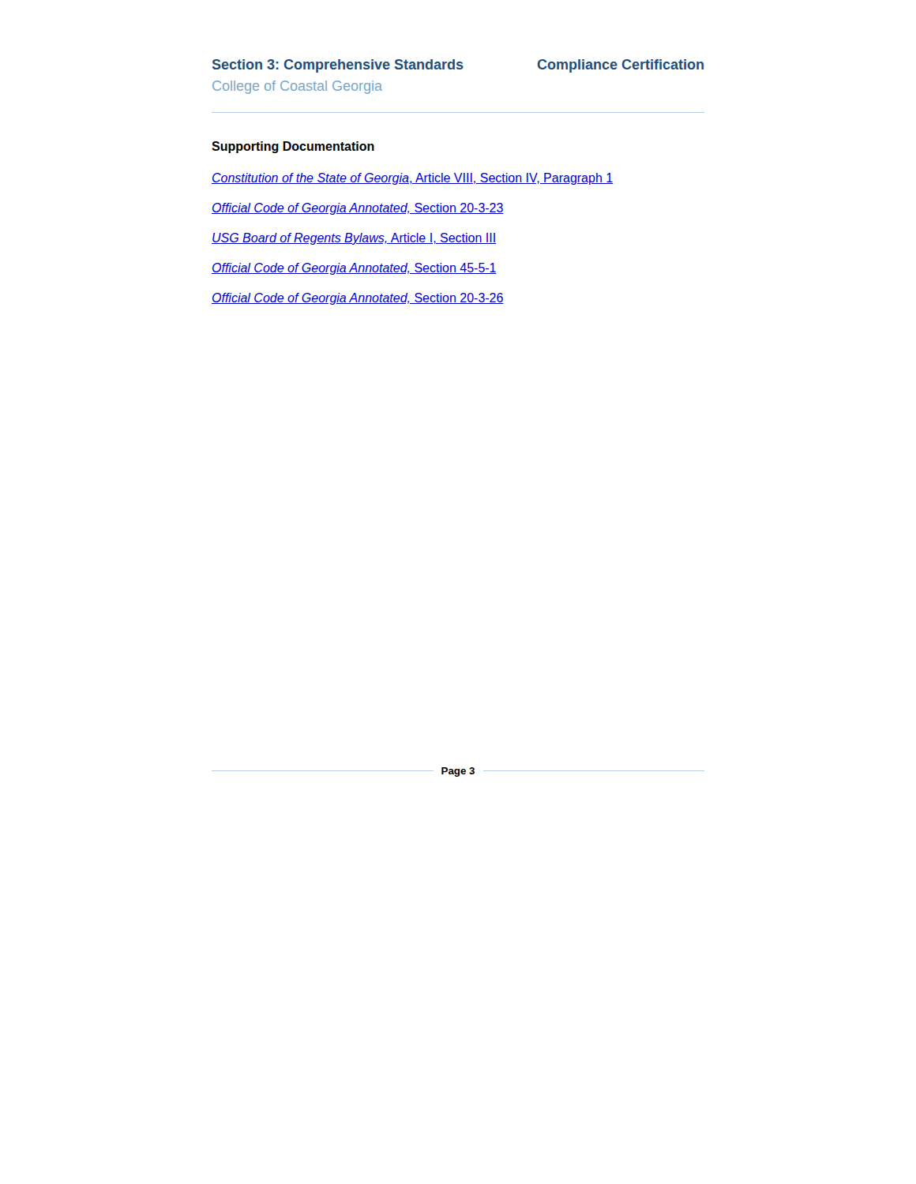Section 3: Comprehensive Standards Compliance Certification
College of Coastal Georgia
Supporting Documentation
Constitution of the State of Georgia, Article VIII, Section IV, Paragraph 1
Official Code of Georgia Annotated, Section 20-3-23
USG Board of Regents Bylaws, Article I, Section III
Official Code of Georgia Annotated, Section 45-5-1
Official Code of Georgia Annotated, Section 20-3-26
Page 3